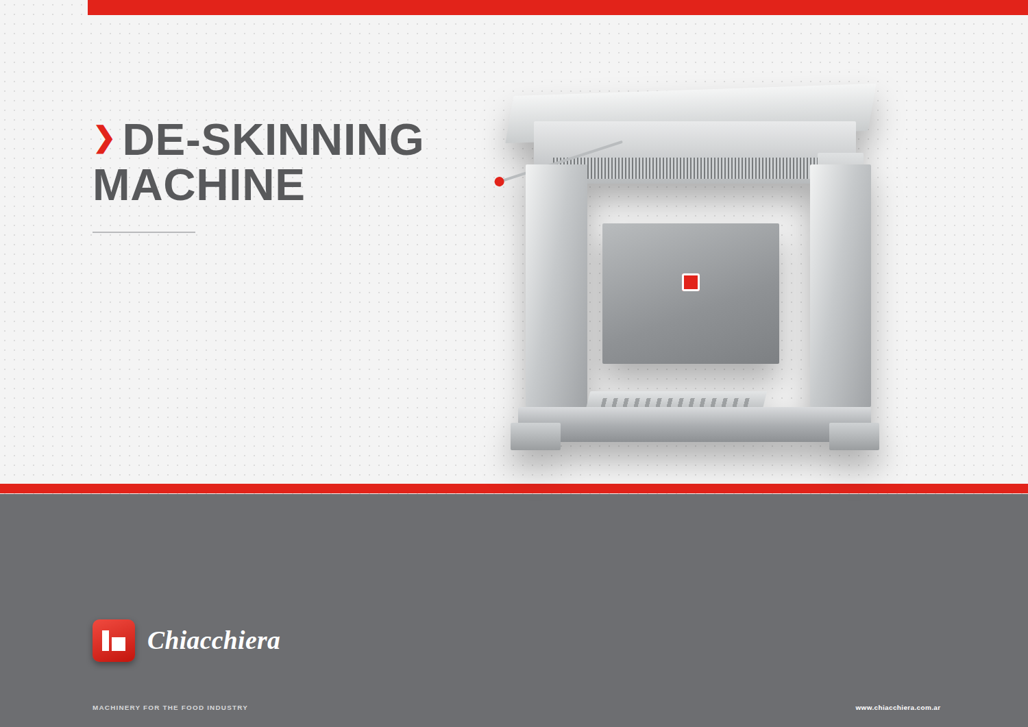❯De-Skinning
Machine
Chiacchiera
Machinery for the food industry www.chiacchiera.com.ar